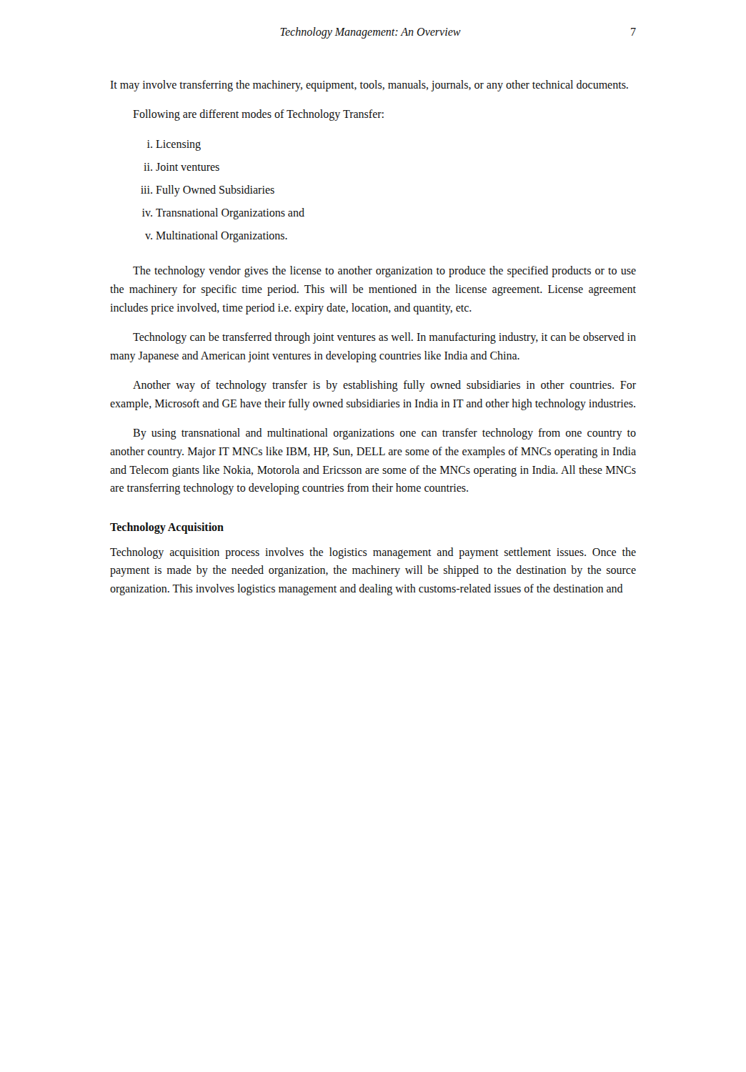Technology Management: An Overview 7
It may involve transferring the machinery, equipment, tools, manuals, journals, or any other technical documents.
Following are different modes of Technology Transfer:
Licensing
Joint ventures
Fully Owned Subsidiaries
Transnational Organizations and
Multinational Organizations.
The technology vendor gives the license to another organization to produce the specified products or to use the machinery for specific time period. This will be mentioned in the license agreement. License agreement includes price involved, time period i.e. expiry date, location, and quantity, etc.
Technology can be transferred through joint ventures as well. In manufacturing industry, it can be observed in many Japanese and American joint ventures in developing countries like India and China.
Another way of technology transfer is by establishing fully owned subsidiaries in other countries. For example, Microsoft and GE have their fully owned subsidiaries in India in IT and other high technology industries.
By using transnational and multinational organizations one can transfer technology from one country to another country. Major IT MNCs like IBM, HP, Sun, DELL are some of the examples of MNCs operating in India and Telecom giants like Nokia, Motorola and Ericsson are some of the MNCs operating in India. All these MNCs are transferring technology to developing countries from their home countries.
Technology Acquisition
Technology acquisition process involves the logistics management and payment settlement issues. Once the payment is made by the needed organization, the machinery will be shipped to the destination by the source organization. This involves logistics management and dealing with customs-related issues of the destination and